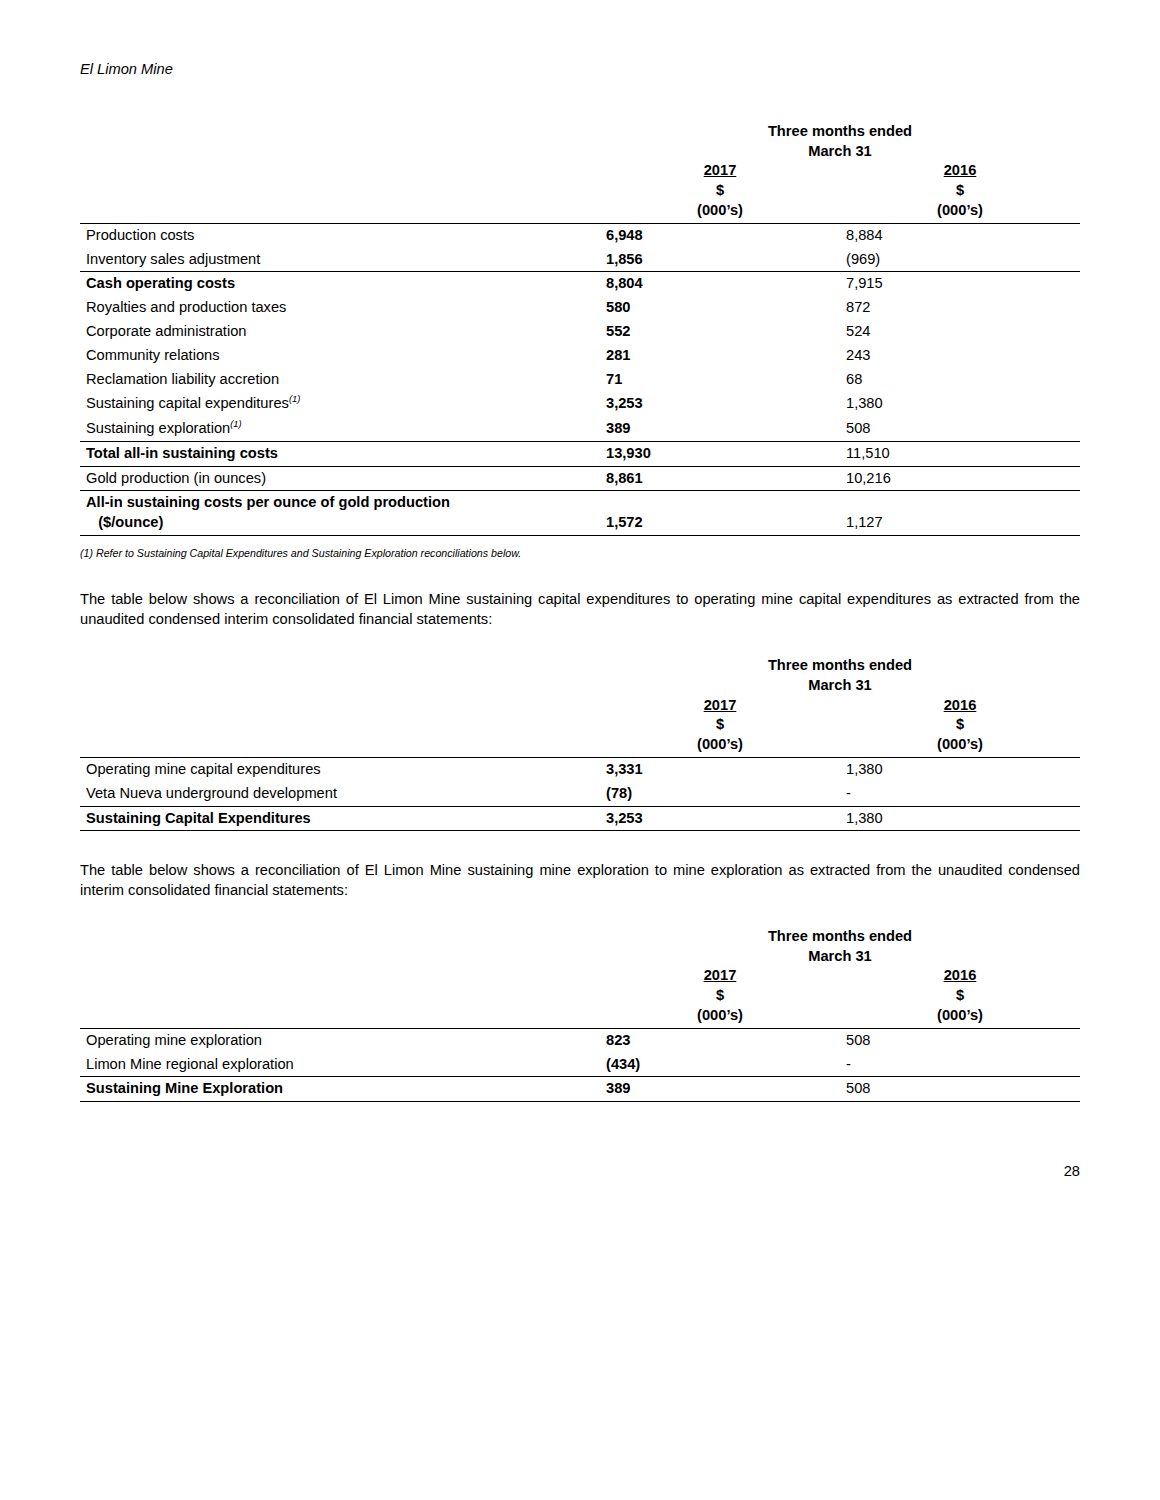El Limon Mine
| | Three months ended March 31 |
| | 2017 $ (000’s) | 2016 $ (000’s) |
| Production costs | 6,948 | 8,884 |
| Inventory sales adjustment | 1,856 | (969) |
| Cash operating costs | 8,804 | 7,915 |
| Royalties and production taxes | 580 | 872 |
| Corporate administration | 552 | 524 |
| Community relations | 281 | 243 |
| Reclamation liability accretion | 71 | 68 |
| Sustaining capital expenditures (1) | 3,253 | 1,380 |
| Sustaining exploration (1) | 389 | 508 |
| Total all-in sustaining costs | 13,930 | 11,510 |
| Gold production (in ounces) | 8,861 | 10,216 |
| All-in sustaining costs per ounce of gold production ($/ounce) | 1,572 | 1,127 |
(1) Refer to Sustaining Capital Expenditures and Sustaining Exploration reconciliations below.
The table below shows a reconciliation of El Limon Mine sustaining capital expenditures to operating mine capital expenditures as extracted from the unaudited condensed interim consolidated financial statements:
| | Three months ended March 31 |
| | 2017 $ (000’s) | 2016 $ (000’s) |
| Operating mine capital expenditures | 3,331 | 1,380 |
| Veta Nueva underground development | (78) | - |
| Sustaining Capital Expenditures | 3,253 | 1,380 |
The table below shows a reconciliation of El Limon Mine sustaining mine exploration to mine exploration as extracted from the unaudited condensed interim consolidated financial statements:
| | Three months ended March 31 |
| | 2017 $ (000’s) | 2016 $ (000’s) |
| Operating mine exploration | 823 | 508 |
| Limon Mine regional exploration | (434) | - |
| Sustaining Mine Exploration | 389 | 508 |
28